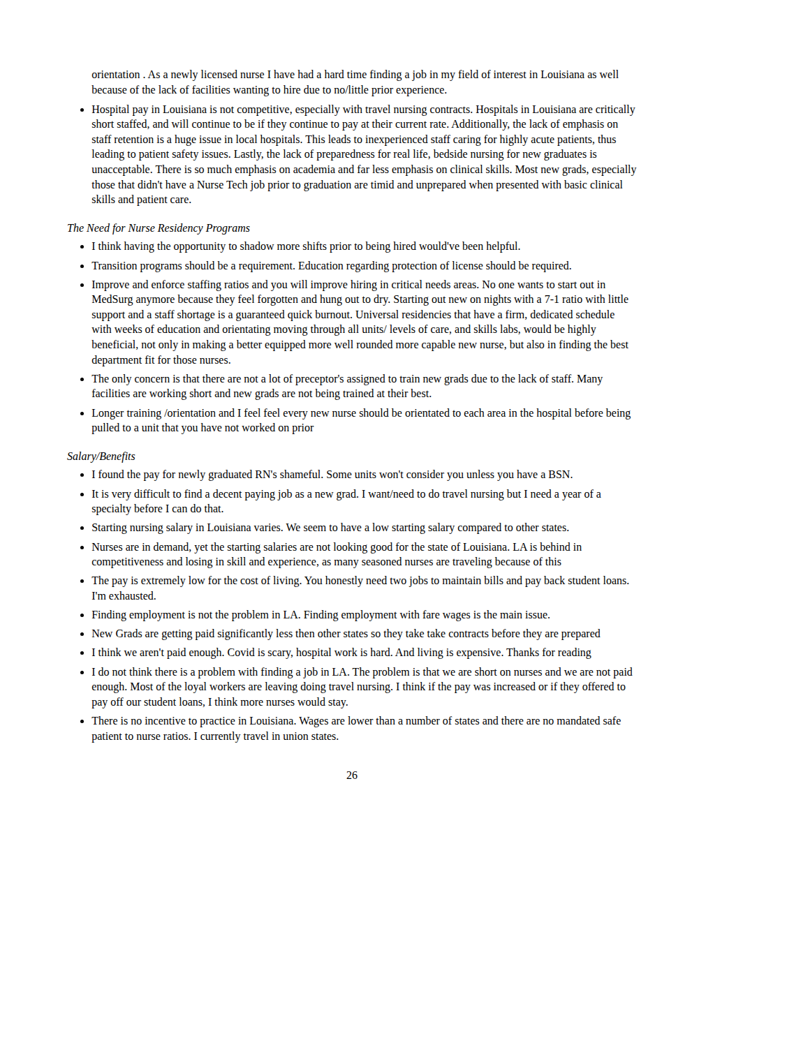orientation . As a newly licensed nurse I have had a hard time finding a job in my field of interest in Louisiana as well because of the lack of facilities wanting to hire due to no/little prior experience.
Hospital pay in Louisiana is not competitive, especially with travel nursing contracts. Hospitals in Louisiana are critically short staffed, and will continue to be if they continue to pay at their current rate. Additionally, the lack of emphasis on staff retention is a huge issue in local hospitals. This leads to inexperienced staff caring for highly acute patients, thus leading to patient safety issues. Lastly, the lack of preparedness for real life, bedside nursing for new graduates is unacceptable. There is so much emphasis on academia and far less emphasis on clinical skills. Most new grads, especially those that didn't have a Nurse Tech job prior to graduation are timid and unprepared when presented with basic clinical skills and patient care.
The Need for Nurse Residency Programs
I think having the opportunity to shadow more shifts prior to being hired would've been helpful.
Transition programs should be a requirement. Education regarding protection of license should be required.
Improve and enforce staffing ratios and you will improve hiring in critical needs areas. No one wants to start out in MedSurg anymore because they feel forgotten and hung out to dry. Starting out new on nights with a 7-1 ratio with little support and a staff shortage is a guaranteed quick burnout. Universal residencies that have a firm, dedicated schedule with weeks of education and orientating moving through all units/ levels of care, and skills labs, would be highly beneficial, not only in making a better equipped more well rounded more capable new nurse, but also in finding the best department fit for those nurses.
The only concern is that there are not a lot of preceptor's assigned to train new grads due to the lack of staff. Many facilities are working short and new grads are not being trained at their best.
Longer training /orientation and I feel feel every new nurse should be orientated to each area in the hospital before being pulled to a unit that you have not worked on prior
Salary/Benefits
I found the pay for newly graduated RN's shameful. Some units won't consider you unless you have a BSN.
It is very difficult to find a decent paying job as a new grad. I want/need to do travel nursing but I need a year of a specialty before I can do that.
Starting nursing salary in Louisiana varies. We seem to have a low starting salary compared to other states.
Nurses are in demand, yet the starting salaries are not looking good for the state of Louisiana. LA is behind in competitiveness and losing in skill and experience, as many seasoned nurses are traveling because of this
The pay is extremely low for the cost of living. You honestly need two jobs to maintain bills and pay back student loans. I'm exhausted.
Finding employment is not the problem in LA. Finding employment with fare wages is the main issue.
New Grads are getting paid significantly less then other states so they take take contracts before they are prepared
I think we aren't paid enough. Covid is scary, hospital work is hard. And living is expensive. Thanks for reading
I do not think there is a problem with finding a job in LA. The problem is that we are short on nurses and we are not paid enough. Most of the loyal workers are leaving doing travel nursing. I think if the pay was increased or if they offered to pay off our student loans, I think more nurses would stay.
There is no incentive to practice in Louisiana. Wages are lower than a number of states and there are no mandated safe patient to nurse ratios. I currently travel in union states.
26